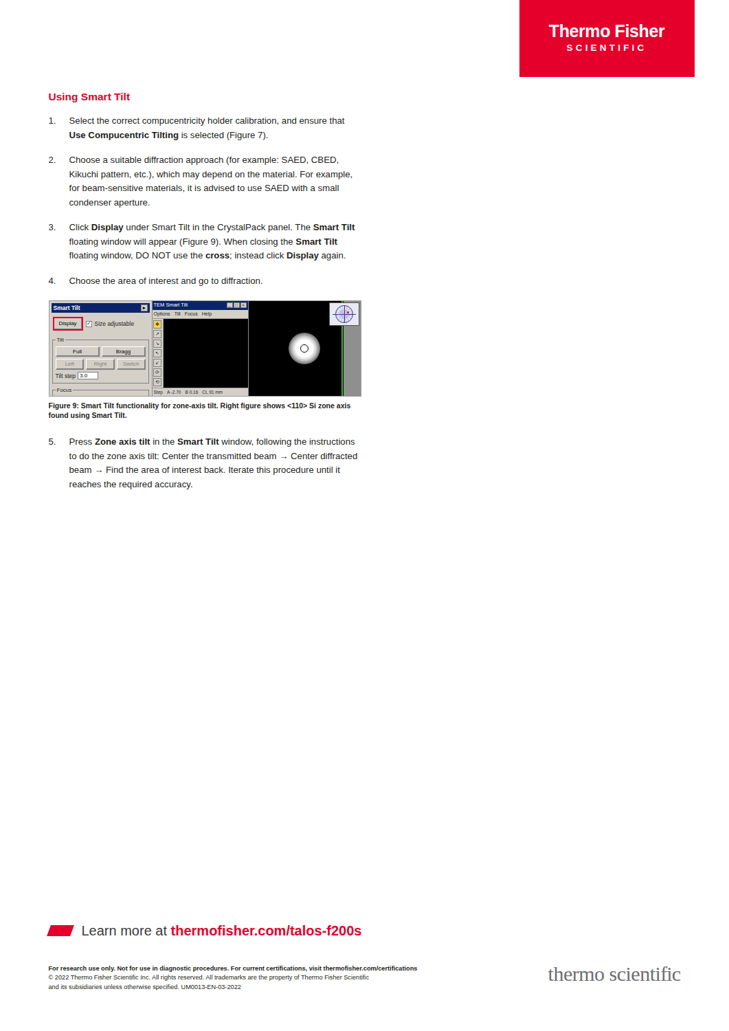Thermo Fisher
SCIENTIFIC
Using Smart Tilt
Select the correct compucentricity holder calibration, and ensure that Use Compucentric Tilting is selected (Figure 7).
Choose a suitable diffraction approach (for example: SAED, CBED, Kikuchi pattern, etc.), which may depend on the material. For example, for beam-sensitive materials, it is advised to use SAED with a small condenser aperture.
Click Display under Smart Tilt in the CrystalPack panel. The Smart Tilt floating window will appear (Figure 9). When closing the Smart Tilt floating window, DO NOT use the cross; instead click Display again.
Choose the area of interest and go to diffraction.
Smart Tilt▸
Display
Size adjustable
Tilt
Full
Bragg
Left
Right
Switch
Tilt step
Focus
Focus
Defocus
TEM Smart Tilt _□×
Options Tilt Focus Help
✥
↗
↘
↖
↙
⟳
⟲
Step A -2.70 B 0.16 CL 91 mm
Figure 9: Smart Tilt functionality for zone-axis tilt. Right figure shows <110> Si zone axis found using Smart Tilt.
Press Zone axis tilt in the Smart Tilt window, following the instructions to do the zone axis tilt: Center the transmitted beam → Center diffracted beam → Find the area of interest back. Iterate this procedure until it reaches the required accuracy.
Learn more at thermofisher.com/talos-f200s
For research use only. Not for use in diagnostic procedures. For current certifications, visit thermofisher.com/certifications
© 2022 Thermo Fisher Scientific Inc. All rights reserved. All trademarks are the property of Thermo Fisher Scientific
and its subsidiaries unless otherwise specified. UM0013-EN-03-2022
thermo scientific